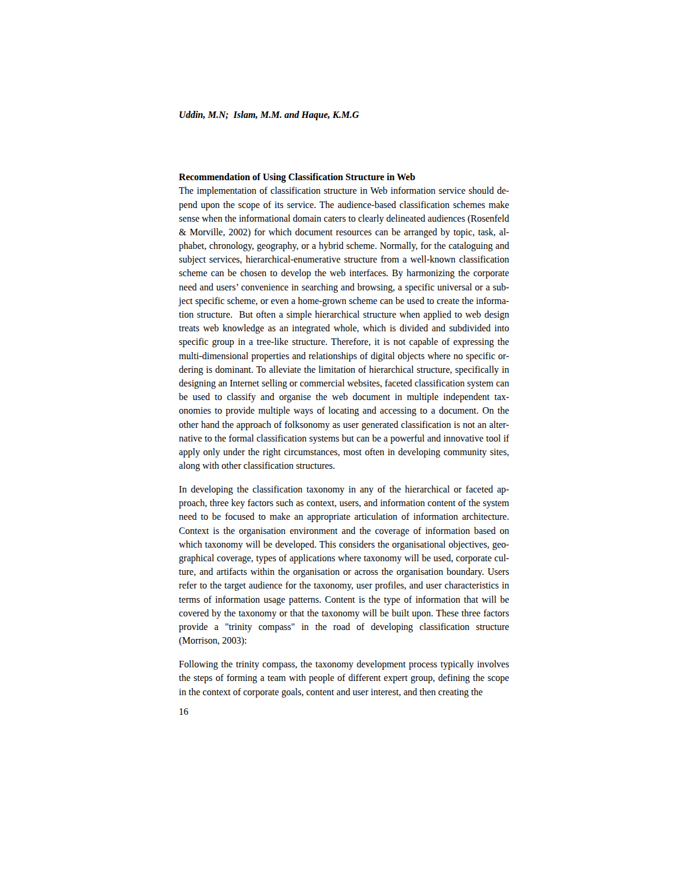Uddin, M.N; Islam, M.M. and Haque, K.M.G
Recommendation of Using Classification Structure in Web
The implementation of classification structure in Web information service should depend upon the scope of its service. The audience-based classification schemes make sense when the informational domain caters to clearly delineated audiences (Rosenfeld & Morville, 2002) for which document resources can be arranged by topic, task, alphabet, chronology, geography, or a hybrid scheme. Normally, for the cataloguing and subject services, hierarchical-enumerative structure from a well-known classification scheme can be chosen to develop the web interfaces. By harmonizing the corporate need and users’ convenience in searching and browsing, a specific universal or a subject specific scheme, or even a home-grown scheme can be used to create the information structure. But often a simple hierarchical structure when applied to web design treats web knowledge as an integrated whole, which is divided and subdivided into specific group in a tree-like structure. Therefore, it is not capable of expressing the multi-dimensional properties and relationships of digital objects where no specific ordering is dominant. To alleviate the limitation of hierarchical structure, specifically in designing an Internet selling or commercial websites, faceted classification system can be used to classify and organise the web document in multiple independent taxonomies to provide multiple ways of locating and accessing to a document. On the other hand the approach of folksonomy as user generated classification is not an alternative to the formal classification systems but can be a powerful and innovative tool if apply only under the right circumstances, most often in developing community sites, along with other classification structures.
In developing the classification taxonomy in any of the hierarchical or faceted approach, three key factors such as context, users, and information content of the system need to be focused to make an appropriate articulation of information architecture. Context is the organisation environment and the coverage of information based on which taxonomy will be developed. This considers the organisational objectives, geographical coverage, types of applications where taxonomy will be used, corporate culture, and artifacts within the organisation or across the organisation boundary. Users refer to the target audience for the taxonomy, user profiles, and user characteristics in terms of information usage patterns. Content is the type of information that will be covered by the taxonomy or that the taxonomy will be built upon. These three factors provide a "trinity compass" in the road of developing classification structure (Morrison, 2003):
Following the trinity compass, the taxonomy development process typically involves the steps of forming a team with people of different expert group, defining the scope in the context of corporate goals, content and user interest, and then creating the
16